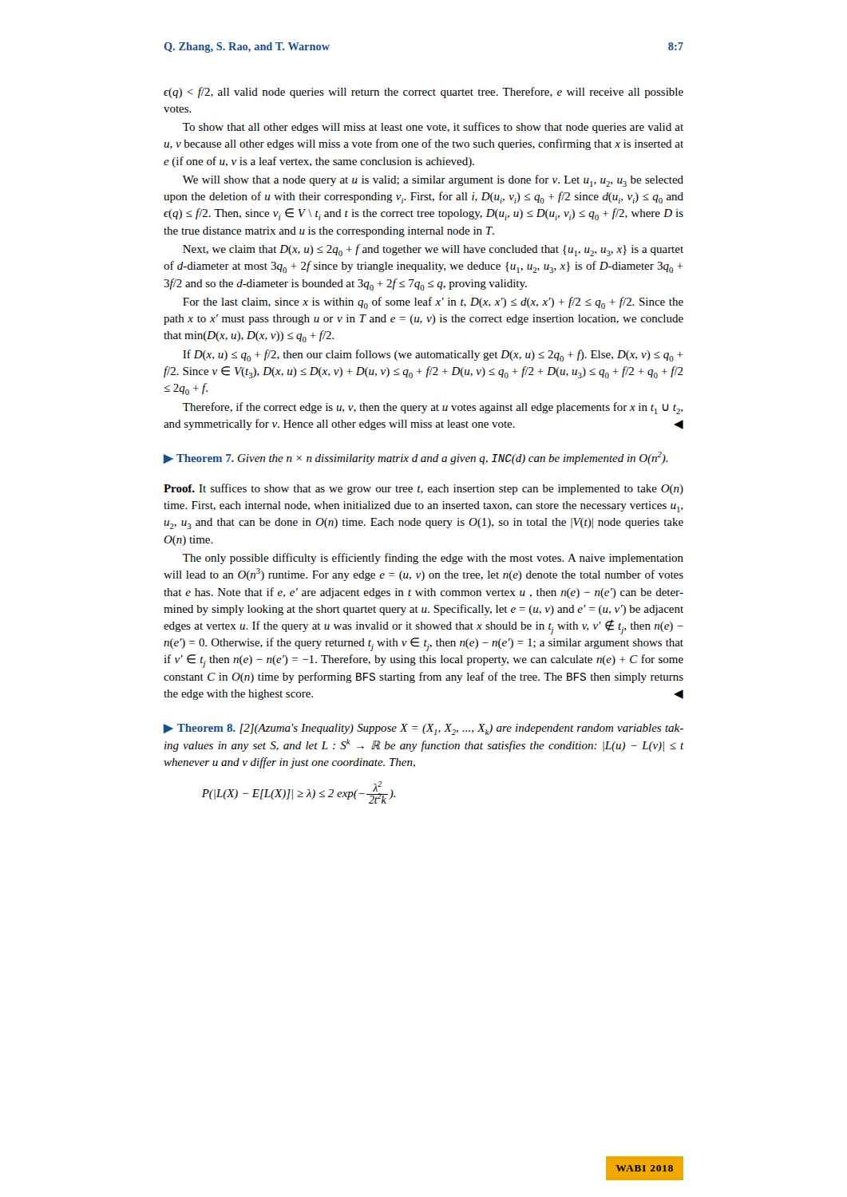Q. Zhang, S. Rao, and T. Warnow 8:7
ϵ(q) < f/2, all valid node queries will return the correct quartet tree. Therefore, e will receive all possible votes.
To show that all other edges will miss at least one vote, it suffices to show that node queries are valid at u, v because all other edges will miss a vote from one of the two such queries, confirming that x is inserted at e (if one of u, v is a leaf vertex, the same conclusion is achieved).
We will show that a node query at u is valid; a similar argument is done for v. Let u1, u2, u3 be selected upon the deletion of u with their corresponding vi. First, for all i, D(ui, vi) ≤ q0 + f/2 since d(ui, vi) ≤ q0 and ϵ(q) ≤ f/2. Then, since vi ∈ V \ ti and t is the correct tree topology, D(ui, u) ≤ D(ui, vi) ≤ q0 + f/2, where D is the true distance matrix and u is the corresponding internal node in T.
Next, we claim that D(x, u) ≤ 2q0 + f and together we will have concluded that {u1, u2, u3, x} is a quartet of d-diameter at most 3q0 + 2f since by triangle inequality, we deduce {u1, u2, u3, x} is of D-diameter 3q0 + 3f/2 and so the d-diameter is bounded at 3q0 + 2f ≤ 7q0 ≤ q, proving validity.
For the last claim, since x is within q0 of some leaf x′ in t, D(x, x′) ≤ d(x, x′) + f/2 ≤ q0 + f/2. Since the path x to x′ must pass through u or v in T and e = (u, v) is the correct edge insertion location, we conclude that min(D(x, u), D(x, v)) ≤ q0 + f/2.
If D(x, u) ≤ q0 + f/2, then our claim follows (we automatically get D(x, u) ≤ 2q0 + f). Else, D(x, v) ≤ q0 + f/2. Since v ∈ V(t3), D(x, u) ≤ D(x, v) + D(u, v) ≤ q0 + f/2 + D(u, v) ≤ q0 + f/2 + D(u, u3) ≤ q0 + f/2 + q0 + f/2 ≤ 2q0 + f.
Therefore, if the correct edge is u, v, then the query at u votes against all edge placements for x in t1 ∪ t2, and symmetrically for v. Hence all other edges will miss at least one vote. ◀
▶ Theorem 7. Given the n × n dissimilarity matrix d and a given q, INC(d) can be implemented in O(n2).
Proof. It suffices to show that as we grow our tree t, each insertion step can be implemented to take O(n) time. First, each internal node, when initialized due to an inserted taxon, can store the necessary vertices u1, u2, u3 and that can be done in O(n) time. Each node query is O(1), so in total the |V(t)| node queries take O(n) time.
The only possible difficulty is efficiently finding the edge with the most votes. A naive implementation will lead to an O(n3) runtime. For any edge e = (u, v) on the tree, let n(e) denote the total number of votes that e has. Note that if e, e′ are adjacent edges in t with common vertex u , then n(e) − n(e′) can be determined by simply looking at the short quartet query at u. Specifically, let e = (u, v) and e′ = (u, v′) be adjacent edges at vertex u. If the query at u was invalid or it showed that x should be in tj with v, v′ ∉ tj, then n(e) − n(e′) = 0. Otherwise, if the query returned tj with v ∈ tj, then n(e) − n(e′) = 1; a similar argument shows that if v′ ∈ tj then n(e) − n(e′) = −1. Therefore, by using this local property, we can calculate n(e) + C for some constant C in O(n) time by performing BFS starting from any leaf of the tree. The BFS then simply returns the edge with the highest score. ◀
▶ Theorem 8. [2](Azuma's Inequality) Suppose X = (X1, X2, ..., Xk) are independent random variables taking values in any set S, and let L : Sk → ℝ be any function that satisfies the condition: |L(u) − L(v)| ≤ t whenever u and v differ in just one coordinate. Then,
P(|L(X) − E[L(X)]| ≥ λ) ≤ 2 exp(−λ22t2k).
WABI 2018